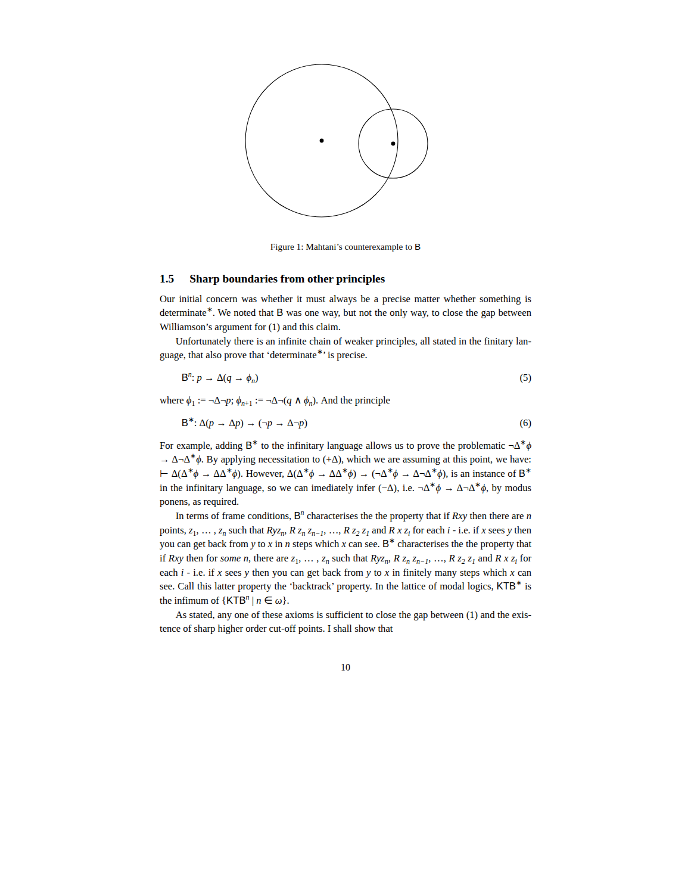Figure 1: Mahtani’s counterexample to B
1.5 Sharp boundaries from other principles
Our initial concern was whether it must always be a precise matter whether something is determinate∗. We noted that B was one way, but not the only way, to close the gap between Williamson’s argument for (1) and this claim.
Unfortunately there is an infinite chain of weaker principles, all stated in the finitary language, that also prove that ‘determinate∗’ is precise.
Bn: p → Δ(q → ϕn)
(5)
where ϕ1 := ¬Δ¬p; ϕn+1 := ¬Δ¬(q ∧ ϕn). And the principle
B∗: Δ(p → Δp) → (¬p → Δ¬p)
(6)
For example, adding B∗ to the infinitary language allows us to prove the problematic ¬Δ∗ϕ → Δ¬Δ∗ϕ. By applying necessitation to (+Δ), which we are assuming at this point, we have: ⊢ Δ(Δ∗ϕ → ΔΔ∗ϕ). However, Δ(Δ∗ϕ → ΔΔ∗ϕ) → (¬Δ∗ϕ → Δ¬Δ∗ϕ), is an instance of B∗ in the infinitary language, so we can imediately infer (−Δ), i.e. ¬Δ∗ϕ → Δ¬Δ∗ϕ, by modus ponens, as required.
In terms of frame conditions, Bn characterises the the property that if Rxy then there are n points, z1, … , zn such that Ryzn, R zn zn−1, …, R z2 z1 and R x zi for each i - i.e. if x sees y then you can get back from y to x in n steps which x can see. B∗ characterises the the property that if Rxy then for some n, there are z1, … , zn such that Ryzn, R zn zn−1, …, R z2 z1 and R x zi for each i - i.e. if x sees y then you can get back from y to x in finitely many steps which x can see. Call this latter property the ‘backtrack’ property. In the lattice of modal logics, KTB∗ is the infimum of {KTBn | n ∈ ω}.
As stated, any one of these axioms is sufficient to close the gap between (1) and the existence of sharp higher order cut-off points. I shall show that
10